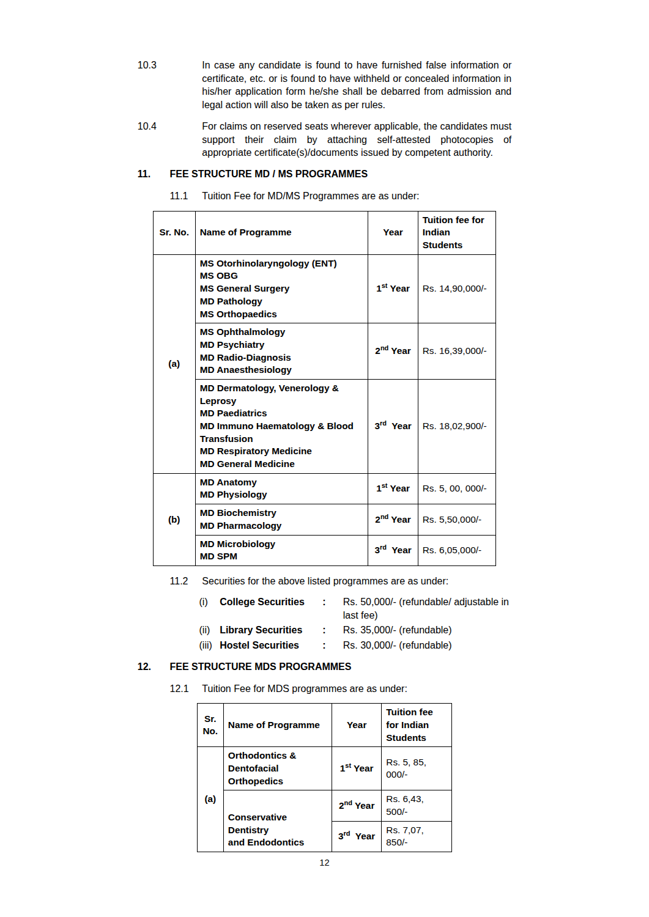10.3 In case any candidate is found to have furnished false information or certificate, etc. or is found to have withheld or concealed information in his/her application form he/she shall be debarred from admission and legal action will also be taken as per rules.
10.4 For claims on reserved seats wherever applicable, the candidates must support their claim by attaching self-attested photocopies of appropriate certificate(s)/documents issued by competent authority.
11. Fee Structure MD / MS Programmes
11.1 Tuition Fee for MD/MS Programmes are as under:
| Sr. No. | Name of Programme | Year | Tuition fee for Indian Students |
| --- | --- | --- | --- |
| (a) | MS Otorhinolaryngology (ENT) MS OBG MS General Surgery MD Pathology MS Orthopaedics | 1 st Year | Rs. 14,90,000/- |
| MS Ophthalmology MD Psychiatry MD Radio-Diagnosis MD Anaesthesiology | 2 nd Year | Rs. 16,39,000/- |
| MD Dermatology, Venerology & Leprosy MD Paediatrics MD Immuno Haematology & Blood Transfusion MD Respiratory Medicine MD General Medicine | 3 rd Year | Rs. 18,02,900/- |
| (b) | MD Anatomy MD Physiology | 1 st Year | Rs. 5, 00, 000/- |
| MD Biochemistry MD Pharmacology | 2 nd Year | Rs. 5,50,000/- |
| MD Microbiology MD SPM | 3 rd Year | Rs. 6,05,000/- |
11.2 Securities for the above listed programmes are as under:
(i) College Securities : Rs. 50,000/- (refundable/ adjustable in last fee)
(ii) Library Securities : Rs. 35,000/- (refundable)
(iii) Hostel Securities : Rs. 30,000/- (refundable)
12. Fee Structure MDS Programmes
12.1 Tuition Fee for MDS programmes are as under:
| Sr. No. | Name of Programme | Year | Tuition fee for Indian Students |
| --- | --- | --- | --- |
| (a) | Orthodontics & Dentofacial Orthopedics | 1 st Year | Rs. 5, 85, 000/- |
| Conservative Dentistry and Endodontics | 2 nd Year | Rs. 6,43, 500/- |
| 3 rd Year | Rs. 7,07, 850/- |
12